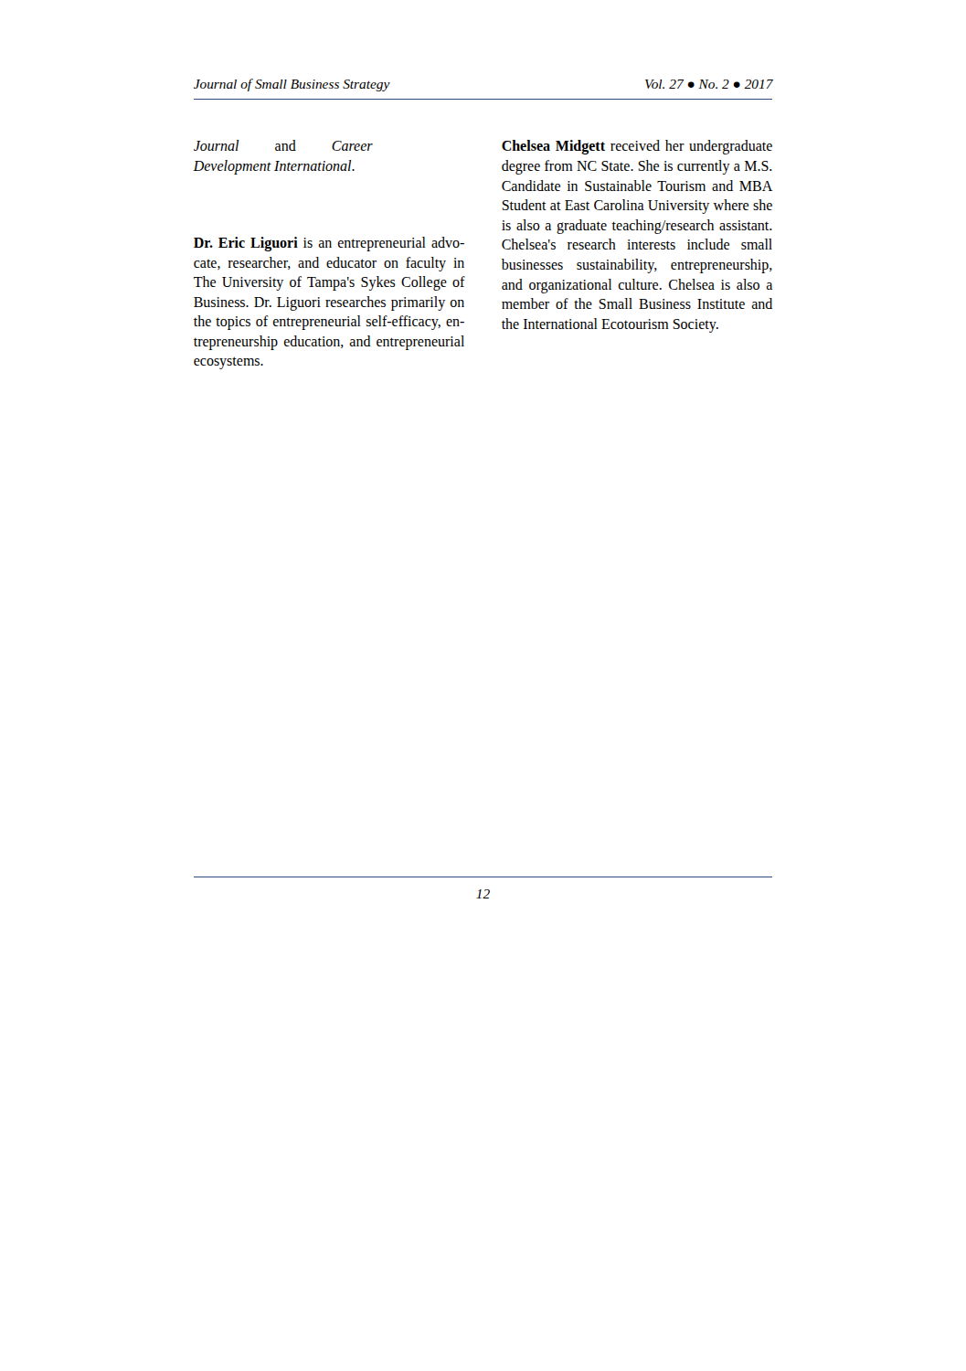Journal of Small Business Strategy
Vol. 27 ● No. 2 ● 2017
Journal and Career Development International.
Dr. Eric Liguori is an entrepreneurial advocate, researcher, and educator on faculty in The University of Tampa's Sykes College of Business. Dr. Liguori researches primarily on the topics of entrepreneurial self-efficacy, entrepreneurship education, and entrepreneurial ecosystems.
Chelsea Midgett received her undergraduate degree from NC State. She is currently a M.S. Candidate in Sustainable Tourism and MBA Student at East Carolina University where she is also a graduate teaching/research assistant. Chelsea's research interests include small businesses sustainability, entrepreneurship, and organizational culture. Chelsea is also a member of the Small Business Institute and the International Ecotourism Society.
12